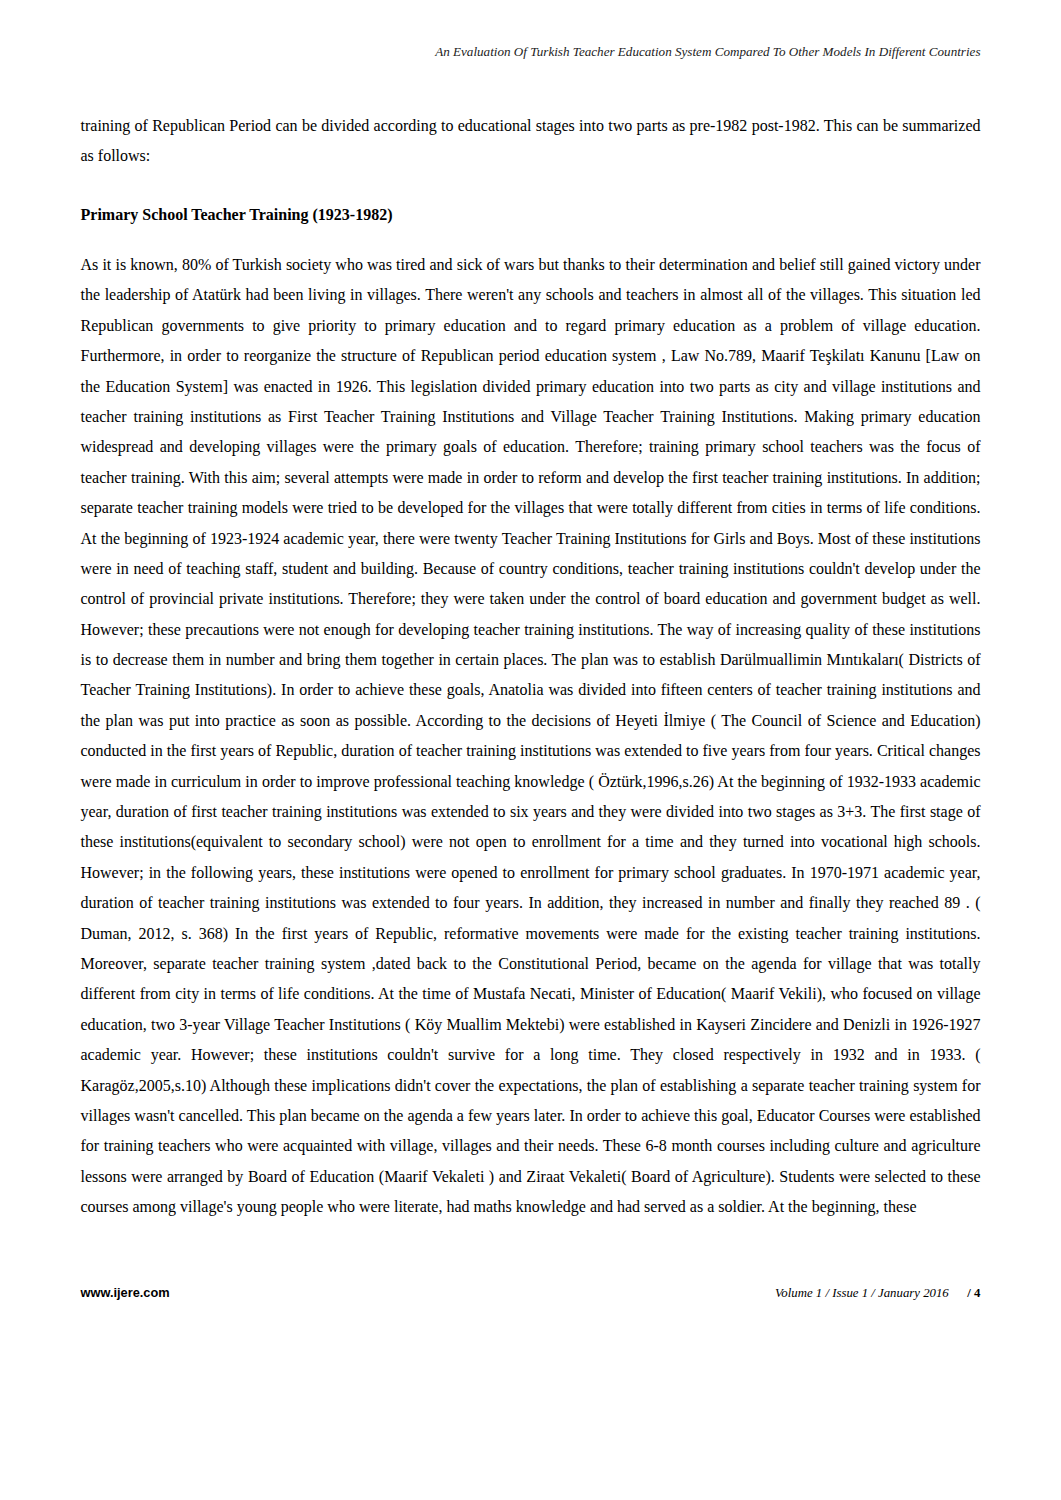An Evaluation Of Turkish Teacher Education System Compared To Other Models In Different Countries
training of Republican Period can be divided according to educational stages into two parts as pre-1982 post-1982. This can be summarized as follows:
Primary School Teacher Training (1923-1982)
As it is known, 80% of Turkish society who was tired and sick of wars but thanks to their determination and belief still gained victory under the leadership of Atatürk had been living in villages. There weren't any schools and teachers in almost all of the villages. This situation led Republican governments to give priority to primary education and to regard primary education as a problem of village education. Furthermore, in order to reorganize the structure of Republican period education system , Law No.789, Maarif Teşkilatı Kanunu [Law on the Education System] was enacted in 1926. This legislation divided primary education into two parts as city and village institutions and teacher training institutions as First Teacher Training Institutions and Village Teacher Training Institutions. Making primary education widespread and developing villages were the primary goals of education. Therefore; training primary school teachers was the focus of teacher training. With this aim; several attempts were made in order to reform and develop the first teacher training institutions. In addition; separate teacher training models were tried to be developed for the villages that were totally different from cities in terms of life conditions. At the beginning of 1923-1924 academic year, there were twenty Teacher Training Institutions for Girls and Boys. Most of these institutions were in need of teaching staff, student and building. Because of country conditions, teacher training institutions couldn't develop under the control of provincial private institutions. Therefore; they were taken under the control of board education and government budget as well. However; these precautions were not enough for developing teacher training institutions. The way of increasing quality of these institutions is to decrease them in number and bring them together in certain places. The plan was to establish Darülmuallimin Mıntıkaları( Districts of Teacher Training Institutions). In order to achieve these goals, Anatolia was divided into fifteen centers of teacher training institutions and the plan was put into practice as soon as possible. According to the decisions of Heyeti İlmiye ( The Council of Science and Education) conducted in the first years of Republic, duration of teacher training institutions was extended to five years from four years. Critical changes were made in curriculum in order to improve professional teaching knowledge ( Öztürk,1996,s.26) At the beginning of 1932-1933 academic year, duration of first teacher training institutions was extended to six years and they were divided into two stages as 3+3. The first stage of these institutions(equivalent to secondary school) were not open to enrollment for a time and they turned into vocational high schools. However; in the following years, these institutions were opened to enrollment for primary school graduates. In 1970-1971 academic year, duration of teacher training institutions was extended to four years. In addition, they increased in number and finally they reached 89 . ( Duman, 2012, s. 368) In the first years of Republic, reformative movements were made for the existing teacher training institutions. Moreover, separate teacher training system ,dated back to the Constitutional Period, became on the agenda for village that was totally different from city in terms of life conditions. At the time of Mustafa Necati, Minister of Education( Maarif Vekili), who focused on village education, two 3-year Village Teacher Institutions ( Köy Muallim Mektebi) were established in Kayseri Zincidere and Denizli in 1926-1927 academic year. However; these institutions couldn't survive for a long time. They closed respectively in 1932 and in 1933. ( Karagöz,2005,s.10) Although these implications didn't cover the expectations, the plan of establishing a separate teacher training system for villages wasn't cancelled. This plan became on the agenda a few years later. In order to achieve this goal, Educator Courses were established for training teachers who were acquainted with village, villages and their needs. These 6-8 month courses including culture and agriculture lessons were arranged by Board of Education (Maarif Vekaleti ) and Ziraat Vekaleti( Board of Agriculture). Students were selected to these courses among village's young people who were literate, had maths knowledge and had served as a soldier. At the beginning, these
www.ijere.com Volume 1 / Issue 1 / January 2016 / 4